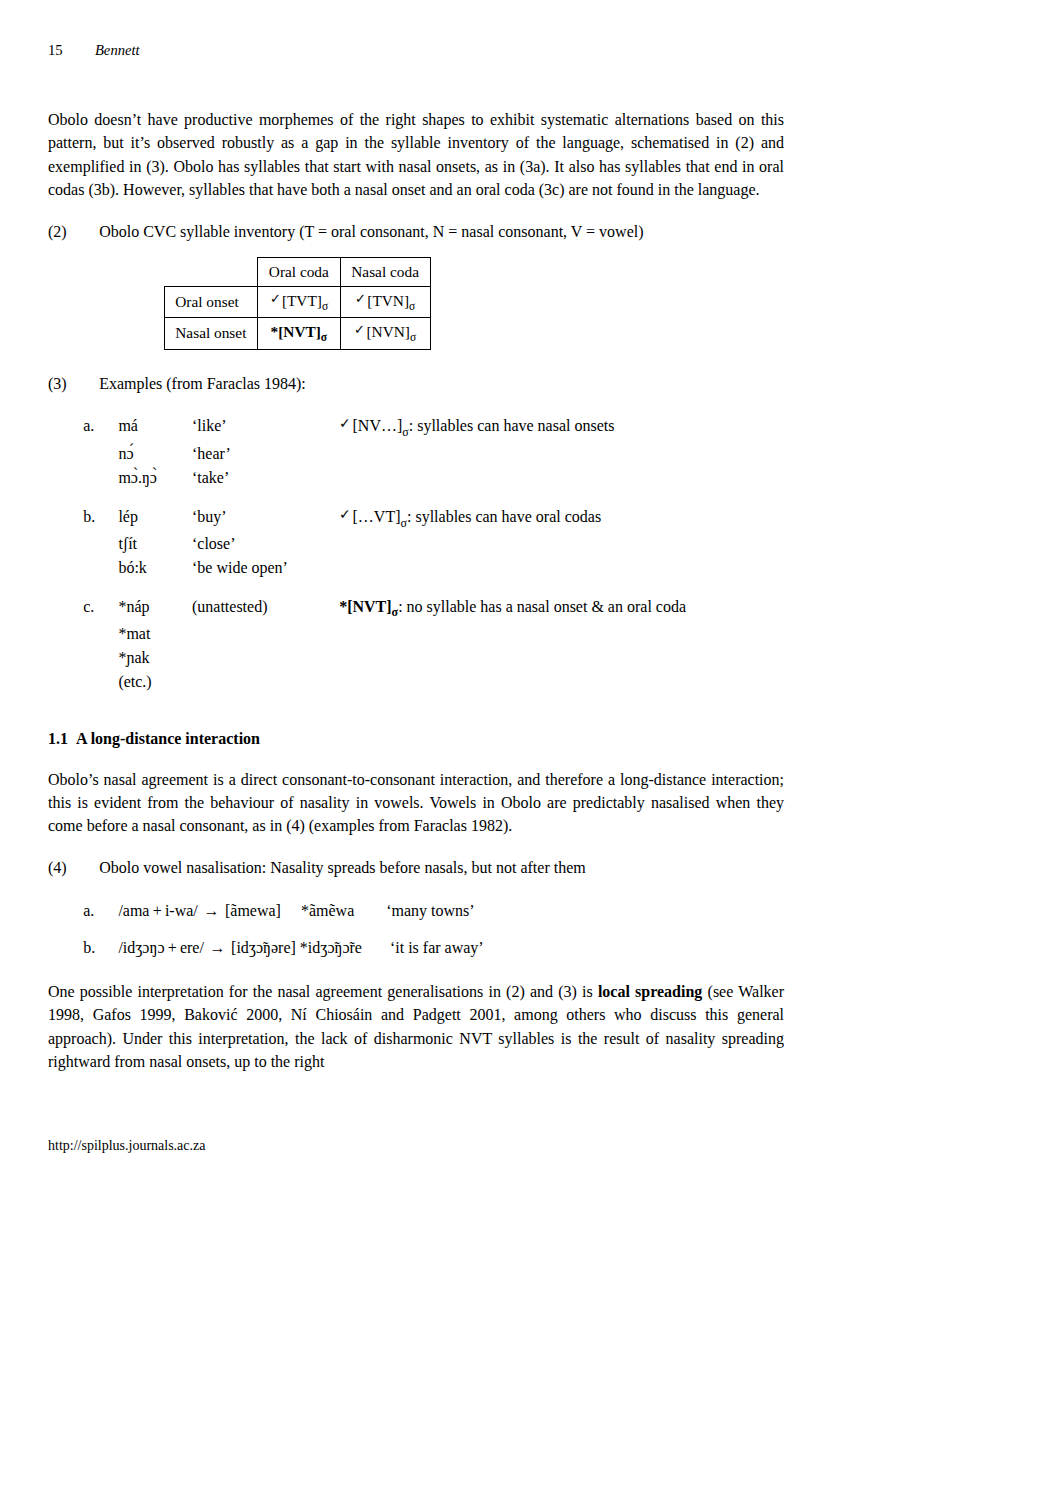15 Bennett
Obolo doesn’t have productive morphemes of the right shapes to exhibit systematic alternations based on this pattern, but it’s observed robustly as a gap in the syllable inventory of the language, schematised in (2) and exemplified in (3). Obolo has syllables that start with nasal onsets, as in (3a). It also has syllables that end in oral codas (3b). However, syllables that have both a nasal onset and an oral coda (3c) are not found in the language.
(2)
Obolo CVC syllable inventory (T = oral consonant, N = nasal consonant, V = vowel)
| | Oral coda | Nasal coda |
| Oral onset | ✓ [TVT] σ | ✓ [TVN] σ |
| Nasal onset | *[NVT] σ | ✓ [NVN] σ |
(3)
Examples (from Faraclas 1984):
a.
má
‘like’
✓[NV…]σ: syllables can have nasal onsets
nɔ́
‘hear’
mɔ̀.ŋɔ̀
‘take’
b.
lép
‘buy’
✓[…VT]σ: syllables can have oral codas
tʃít
‘close’
bó:k
‘be wide open’
c.
*náp
(unattested)
*[NVT]σ: no syllable has a nasal onset & an oral coda
*mat
*ɲak
(etc.)
1.1 A long-distance interaction
Obolo’s nasal agreement is a direct consonant-to-consonant interaction, and therefore a long-distance interaction; this is evident from the behaviour of nasality in vowels. Vowels in Obolo are predictably nasalised when they come before a nasal consonant, as in (4) (examples from Faraclas 1982).
(4)
Obolo vowel nasalisation: Nasality spreads before nasals, but not after them
a.
/ama + i-wa/→[ãmewa] *ãmẽwa ‘many towns’
b.
/idʒɔŋɔ + ere/→[idʒɔ̃ŋəre] *idʒɔ̃ŋɔ̃re ‘it is far away’
One possible interpretation for the nasal agreement generalisations in (2) and (3) is local spreading (see Walker 1998, Gafos 1999, Baković 2000, Ní Chiosáin and Padgett 2001, among others who discuss this general approach). Under this interpretation, the lack of disharmonic NVT syllables is the result of nasality spreading rightward from nasal onsets, up to the right
http://spilplus.journals.ac.za